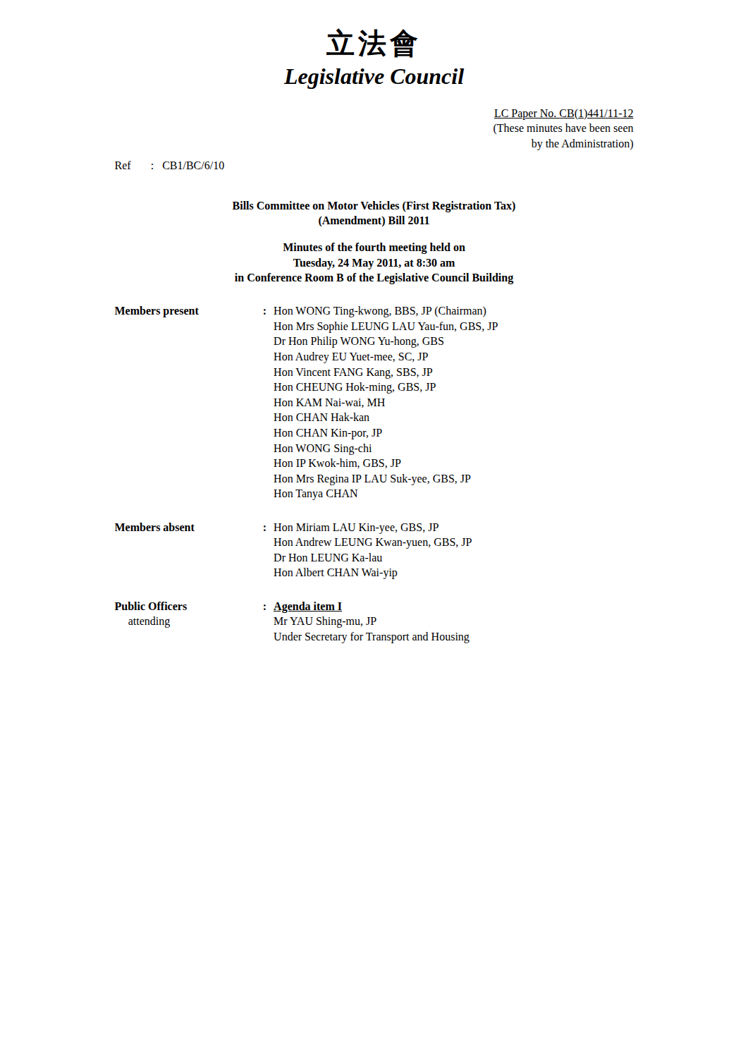立法會
Legislative Council
LC Paper No. CB(1)441/11-12
(These minutes have been seen by the Administration)
Ref: CB1/BC/6/10
Bills Committee on Motor Vehicles (First Registration Tax)
(Amendment) Bill 2011
Minutes of the fourth meeting held on
Tuesday, 24 May 2011, at 8:30 am
in Conference Room B of the Legislative Council Building
| Members present | : | Hon WONG Ting-kwong, BBS, JP (Chairman) Hon Mrs Sophie LEUNG LAU Yau-fun, GBS, JP Dr Hon Philip WONG Yu-hong, GBS Hon Audrey EU Yuet-mee, SC, JP Hon Vincent FANG Kang, SBS, JP Hon CHEUNG Hok-ming, GBS, JP Hon KAM Nai-wai, MH Hon CHAN Hak-kan Hon CHAN Kin-por, JP Hon WONG Sing-chi Hon IP Kwok-him, GBS, JP Hon Mrs Regina IP LAU Suk-yee, GBS, JP Hon Tanya CHAN |
| Members absent | : | Hon Miriam LAU Kin-yee, GBS, JP Hon Andrew LEUNG Kwan-yuen, GBS, JP Dr Hon LEUNG Ka-lau Hon Albert CHAN Wai-yip |
| Public Officers attending | : | Agenda item I Mr YAU Shing-mu, JP Under Secretary for Transport and Housing |